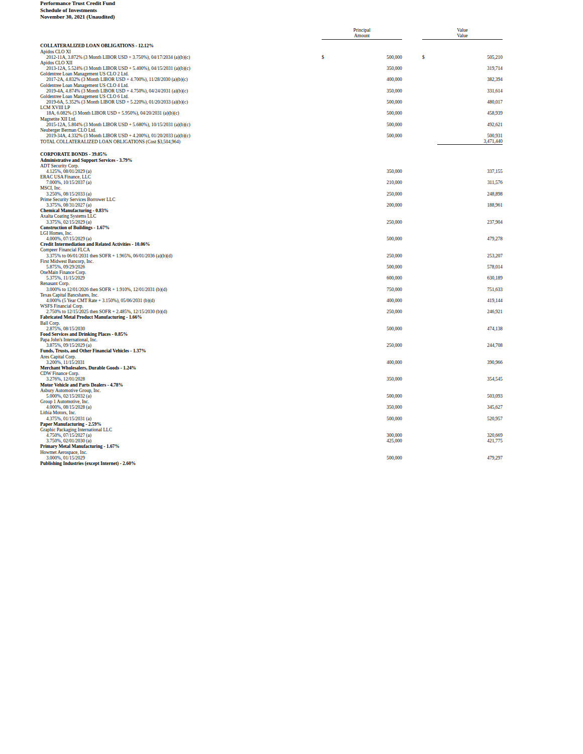Performance Trust Credit Fund
Schedule of Investments
November 30, 2021 (Unaudited)
| | Principal | | Value | |
| | Amount | | Value | |
| COLLATERALIZED LOAN OBLIGATIONS - 12.12% | | | | | | |
| Apidos CLO XI | | | | | | |
| 2012-11A, 3.872% (3 Month LIBOR USD + 3.750%), 04/17/2034 (a)(b)(c) | $ | 500,000 | | $ | 505,210 | |
| Apidos CLO XII | | | | | | |
| 2013-12A, 5.524% (3 Month LIBOR USD + 5.400%), 04/15/2031 (a)(b)(c) | | 350,000 | | | 319,714 | |
| Goldentree Loan Management US CLO 2 Ltd. | | | | | | |
| 2017-2A, 4.832% (3 Month LIBOR USD + 4.700%), 11/28/2030 (a)(b)(c) | | 400,000 | | | 382,394 | |
| Goldentree Loan Management US CLO 4 Ltd. | | | | | | |
| 2019-4A, 4.874% (3 Month LIBOR USD + 4.750%), 04/24/2031 (a)(b)(c) | | 350,000 | | | 331,614 | |
| Goldentree Loan Management US CLO 6 Ltd. | | | | | | |
| 2019-6A, 5.352% (3 Month LIBOR USD + 5.220%), 01/20/2033 (a)(b)(c) | | 500,000 | | | 480,017 | |
| LCM XVIII LP | | | | | | |
| 18A, 6.082% (3 Month LIBOR USD + 5.950%), 04/20/2031 (a)(b)(c) | | 500,000 | | | 458,939 | |
| Magnetite XII Ltd. | | | | | | |
| 2015-12A, 5.804% (3 Month LIBOR USD + 5.680%), 10/15/2031 (a)(b)(c) | | 500,000 | | | 492,621 | |
| Neuberger Berman CLO Ltd. | | | | | | |
| 2019-34A, 4.332% (3 Month LIBOR USD + 4.200%), 01/20/2033 (a)(b)(c) | | 500,000 | | | 500,931 | |
| TOTAL COLLATERALIZED LOAN OBLIGATIONS (Cost $3,504,964) | | | | | 3,471,440 | |
| CORPORATE BONDS - 39.05% | | | | | | |
| Administrative and Support Services - 3.79% | | | | | | |
| ADT Security Corp. | | | | | | |
| 4.125%, 08/01/2029 (a) | | 350,000 | | | 337,155 | |
| ERAC USA Finance, LLC | | | | | | |
| 7.000%, 10/15/2037 (a) | | 210,000 | | | 311,576 | |
| MSCI, Inc. | | | | | | |
| 3.250%, 08/15/2033 (a) | | 250,000 | | | 248,898 | |
| Prime Security Services Borrower LLC | | | | | | |
| 3.375%, 08/31/2027 (a) | | 200,000 | | | 188,961 | |
| Chemical Manufacturing - 0.83% | | | | | | |
| Axalta Coating Systems LLC | | | | | | |
| 3.375%, 02/15/2029 (a) | | 250,000 | | | 237,904 | |
| Construction of Buildings - 1.67% | | | | | | |
| LGI Homes, Inc. | | | | | | |
| 4.000%, 07/15/2029 (a) | | 500,000 | | | 479,278 | |
| Credit Intermediation and Related Activities - 10.06% | | | | | | |
| Compeer Financial FLCA | | | | | | |
| 3.375% to 06/01/2031 then SOFR + 1.965%, 06/01/2036 (a)(b)(d) | | 250,000 | | | 253,207 | |
| First Midwest Bancorp, Inc. | | | | | | |
| 5.875%, 09/29/2026 | | 500,000 | | | 578,014 | |
| OneMain Finance Corp. | | | | | | |
| 5.375%, 11/15/2029 | | 600,000 | | | 630,189 | |
| Renasant Corp. | | | | | | |
| 3.000% to 12/01/2026 then SOFR + 1.910%, 12/01/2031 (b)(d) | | 750,000 | | | 751,633 | |
| Texas Capital Bancshares, Inc. | | | | | | |
| 4.000% (5 Year CMT Rate + 3.150%), 05/06/2031 (b)(d) | | 400,000 | | | 419,144 | |
| WSFS Financial Corp. | | | | | | |
| 2.750% to 12/15/2025 then SOFR + 2.485%, 12/15/2030 (b)(d) | | 250,000 | | | 246,921 | |
| Fabricated Metal Product Manufacturing - 1.66% | | | | | | |
| Ball Corp. | | | | | | |
| 2.875%, 08/15/2030 | | 500,000 | | | 474,138 | |
| Food Services and Drinking Places - 0.85% | | | | | | |
| Papa John's International, Inc. | | | | | | |
| 3.875%, 09/15/2029 (a) | | 250,000 | | | 244,708 | |
| Funds, Trusts, and Other Financial Vehicles - 1.37% | | | | | | |
| Ares Capital Corp. | | | | | | |
| 3.200%, 11/15/2031 | | 400,000 | | | 390,966 | |
| Merchant Wholesalers, Durable Goods - 1.24% | | | | | | |
| CDW Finance Corp. | | | | | | |
| 3.276%, 12/01/2028 | | 350,000 | | | 354,545 | |
| Motor Vehicle and Parts Dealers - 4.78% | | | | | | |
| Asbury Automotive Group, Inc. | | | | | | |
| 5.000%, 02/15/2032 (a) | | 500,000 | | | 503,093 | |
| Group 1 Automotive, Inc. | | | | | | |
| 4.000%, 08/15/2028 (a) | | 350,000 | | | 345,627 | |
| Lithia Motors, Inc. | | | | | | |
| 4.375%, 01/15/2031 (a) | | 500,000 | | | 520,957 | |
| Paper Manufacturing - 2.59% | | | | | | |
| Graphic Packaging International LLC | | | | | | |
| 4.750%, 07/15/2027 (a) | | 300,000 | | | 320,669 | |
| 3.750%, 02/01/2030 (a) | | 425,000 | | | 421,775 | |
| Primary Metal Manufacturing - 1.67% | | | | | | |
| Howmet Aerospace, Inc. | | | | | | |
| 3.000%, 01/15/2029 | | 500,000 | | | 479,297 | |
| Publishing Industries (except Internet) - 2.60% | | | | | | |